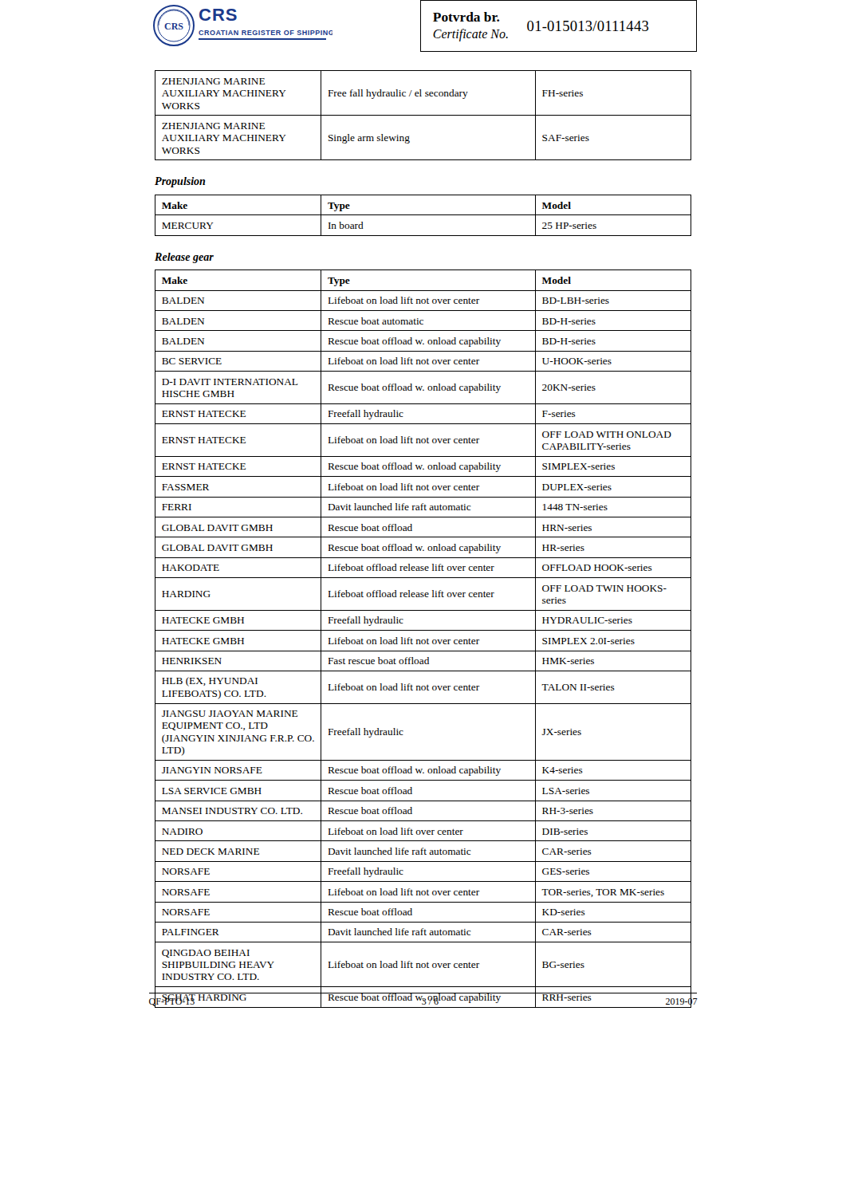CRS CRS CROATIAN REGISTER OF SHIPPING
Potvrda br.
Certificate No.
01-015013/0111443
| ZHENJIANG MARINE AUXILIARY MACHINERY WORKS | Free fall hydraulic / el secondary | FH-series |
| ZHENJIANG MARINE AUXILIARY MACHINERY WORKS | Single arm slewing | SAF-series |
Propulsion
| Make | Type | Model |
| --- | --- | --- |
| MERCURY | In board | 25 HP-series |
Release gear
| Make | Type | Model |
| --- | --- | --- |
| BALDEN | Lifeboat on load lift not over center | BD-LBH-series |
| BALDEN | Rescue boat automatic | BD-H-series |
| BALDEN | Rescue boat offload w. onload capability | BD-H-series |
| BC SERVICE | Lifeboat on load lift not over center | U-HOOK-series |
| D-I DAVIT INTERNATIONAL HISCHE GMBH | Rescue boat offload w. onload capability | 20KN-series |
| ERNST HATECKE | Freefall hydraulic | F-series |
| ERNST HATECKE | Lifeboat on load lift not over center | OFF LOAD WITH ONLOAD CAPABILITY-series |
| ERNST HATECKE | Rescue boat offload w. onload capability | SIMPLEX-series |
| FASSMER | Lifeboat on load lift not over center | DUPLEX-series |
| FERRI | Davit launched life raft automatic | 1448 TN-series |
| GLOBAL DAVIT GMBH | Rescue boat offload | HRN-series |
| GLOBAL DAVIT GMBH | Rescue boat offload w. onload capability | HR-series |
| HAKODATE | Lifeboat offload release lift over center | OFFLOAD HOOK-series |
| HARDING | Lifeboat offload release lift over center | OFF LOAD TWIN HOOKS-series |
| HATECKE GMBH | Freefall hydraulic | HYDRAULIC-series |
| HATECKE GMBH | Lifeboat on load lift not over center | SIMPLEX 2.0I-series |
| HENRIKSEN | Fast rescue boat offload | HMK-series |
| HLB (EX, HYUNDAI LIFEBOATS) CO. LTD. | Lifeboat on load lift not over center | TALON II-series |
| JIANGSU JIAOYAN MARINE EQUIPMENT CO., LTD (JIANGYIN XINJIANG F.R.P. CO. LTD) | Freefall hydraulic | JX-series |
| JIANGYIN NORSAFE | Rescue boat offload w. onload capability | K4-series |
| LSA SERVICE GMBH | Rescue boat offload | LSA-series |
| MANSEI INDUSTRY CO. LTD. | Rescue boat offload | RH-3-series |
| NADIRO | Lifeboat on load lift over center | DIB-series |
| NED DECK MARINE | Davit launched life raft automatic | CAR-series |
| NORSAFE | Freefall hydraulic | GES-series |
| NORSAFE | Lifeboat on load lift not over center | TOR-series, TOR MK-series |
| NORSAFE | Rescue boat offload | KD-series |
| PALFINGER | Davit launched life raft automatic | CAR-series |
| QINGDAO BEIHAI SHIPBUILDING HEAVY INDUSTRY CO. LTD. | Lifeboat on load lift not over center | BG-series |
| SCHAT HARDING | Rescue boat offload w. onload capability | RRH-series |
QF-PTO-13
3 / 6
2019-07